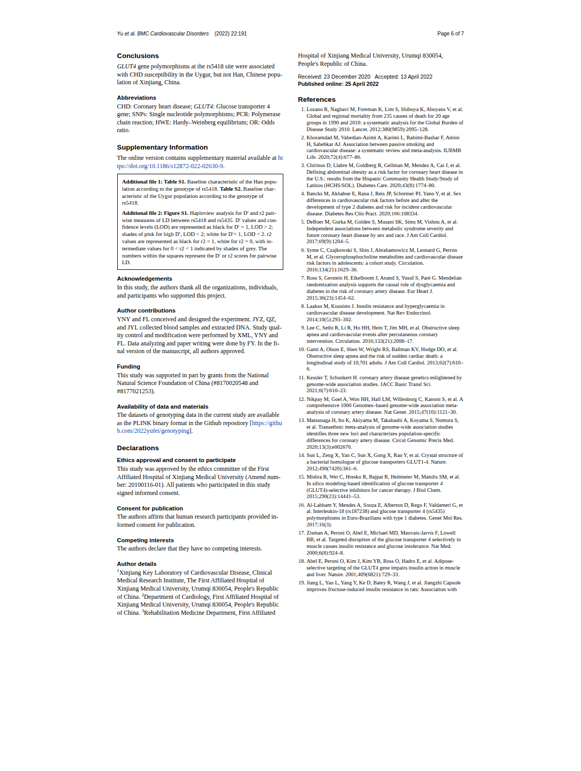Yu et al. BMC Cardiovascular Disorders (2022) 22:191
Page 6 of 7
Conclusions
GLUT4 gene polymorphisms at the rs5418 site were associated with CHD susceptibility in the Uygur, but not Han, Chinese population of Xinjiang, China.
Abbreviations
CHD: Coronary heart disease; GLUT4: Glucose transporter 4 gene; SNPs: Single nucleotide polymorphisms; PCR: Polymerase chain reaction; HWE: Hardy–Weinberg equilibrium; OR: Odds ratio.
Supplementary Information
The online version contains supplementary material available at https://doi.org/10.1186/s12872-022-02630-9.
Additional file 1: Table S1. Baseline characteristic of the Han population according to the genotype of rs5418. Table S2. Baseline characteristic of the Uygur population according to the genotype of rs5418.
Additional file 2: Figure S1. Haploview analysis for D′ and r2 pairwise measures of LD between rs5418 and rs5435. D′ values and confidence levels (LOD) are represented as black for D′ = 1, LOD > 2; shades of pink for high D′, LOD < 2; white for D′< 1, LOD < 2. r2 values are represented as black for r2 = 1, white for r2 = 0, with intermediate values for 0 < r2 < 1 indicated by shades of grey. The numbers within the squares represent the D′ or r2 scores for pairwise LD.
Acknowledgements
In this study, the authors thank all the organizations, individuals, and participants who supported this project.
Author contributions
YNY and FL conceived and designed the experiment. JYZ, QZ, and JYL collected blood samples and extracted DNA. Study quality control and modification were performed by XML, YNY and FL. Data analyzing and paper writing were done by FY. In the final version of the manuscript, all authors approved.
Funding
This study was supported in part by grants from the National Natural Science Foundation of China (#8170020548 and #8177021253).
Availability of data and materials
The datasets of genotyping data in the current study are available as the PLINK binary format in the Github repository [https://github.com/2022yufei/genotyping].
Declarations
Ethics approval and consent to participate
This study was approved by the ethics committee of the First Affiliated Hospital of Xinjiang Medical University (Amend number: 20100116-01). All patients who participated in this study signed informed consent.
Consent for publication
The authors affirm that human research participants provided informed consent for publication.
Competing interests
The authors declare that they have no competing interests.
Author details
1Xinjiang Key Laboratory of Cardiovascular Disease, Clinical Medical Research Institute, The First Affiliated Hospital of Xinjiang Medical University, Urumqi 830054, People's Republic of China. 2Department of Cardiology, First Affiliated Hospital of Xinjiang Medical University, Urumqi 830054, People's Republic of China. 3Rehabilitation Medicine Department, First Affiliated
Hospital of Xinjiang Medical University, Urumqi 830054, People's Republic of China.
Received: 23 December 2020 Accepted: 13 April 2022
Published online: 25 April 2022
References
Lozano R, Naghavi M, Foreman K, Lim S, Shibuya K, Aboyans V, et al. Global and regional mortality from 235 causes of death for 20 age groups in 1990 and 2010: a systematic analysis for the Global Burden of Disease Study 2010. Lancet. 2012;380(9859):2095–128.
Khoramdad M, Vahedian-Azimi A, Karimi L, Rahimi-Bashar F, Amini H, Sahebkar AJ. Association between passive smoking and cardiovascular disease: a systematic review and meta-analysis. IUBMB Life. 2020;72(4):677–86.
Chirinos D, Llabre M, Goldberg R, Gellman M, Mendez A, Cai J, et al. Defining abdominal obesity as a risk factor for coronary heart disease in the U.S.: results from the Hispanic Community Health Study/Study of Latinos (HCHS/SOL). Diabetes Care. 2020;43(8):1774–80.
Bancks M, Akhabue E, Rana J, Reis JP, Schreiner PJ, Yano Y, et al. Sex differences in cardiovascular risk factors before and after the development of type 2 diabetes and risk for incident cardiovascular disease. Diabetes Res Clin Pract. 2020;166:108334.
DeBoer M, Gurka M, Golden S, Musani SK, Sims M, Vishnu A, et al. Independent associations between metabolic syndrome severity and future coronary heart disease by sex and race. J Am Coll Cardiol. 2017;69(9):1204–5.
Syme C, Czajkowski S, Shin J, Abrahamowicz M, Leonard G, Perron M, et al. Glycerophosphocholine metabolites and cardiovascular disease risk factors in adolescents: a cohort study. Circulation. 2016;134(21):1629–36.
Ross S, Gerstein H, Eikelboom J, Anand S, Yusuf S, Paré G. Mendelian randomization analysis supports the causal role of dysglycaemia and diabetes in the risk of coronary artery disease. Eur Heart J. 2015;36(23):1454–62.
Laakso M, Kuusisto J. Insulin resistance and hyperglycaemia in cardiovascular disease development. Nat Rev Endocrinol. 2014;10(5):293–302.
Lee C, Sethi R, Li R, Ho HH, Hein T, Jim MH, et al. Obstructive sleep apnea and cardiovascular events after percutaneous coronary intervention. Circulation. 2016;133(21):2008–17.
Gami A, Olson E, Shen W, Wright RS, Ballman KV, Hodge DO, et al. Obstructive sleep apnea and the risk of sudden cardiac death: a longitudinal study of 10,701 adults. J Am Coll Cardiol. 2013;62(7):610–6.
Kessler T, Schunkert H. coronary artery disease genetics enlightened by genome-wide association studies. JACC Basic Transl Sci. 2021;6(7):610–23.
Nikpay M, Goel A, Won HH, Hall LM, Willenborg C, Kanoni S, et al. A comprehensive 1000 Genomes–based genome-wide association meta-analysis of coronary artery disease. Nat Genet. 2015;47(10):1121–30.
Matsunaga H, Ito K, Akiyama M, Takahashi A, Koyama S, Nomura S, et al. Transethnic meta-analysis of genome-wide association studies identifies three new loci and characterizes population-specific differences for coronary artery disease. Circul Genomic Precis Med. 2020;13(3):e002670.
Sun L, Zeng X, Yan C, Sun X, Gong X, Rao Y, et al. Crystal structure of a bacterial homologue of glucose transporters GLUT1-4. Nature. 2012;490(7420):361–6.
Mishra R, Wei C, Hresko R, Bajpai R, Heitmeier M, Matulis SM, et al. In silico modeling-based identification of glucose transporter 4 (GLUT4)-selective inhibitors for cancer therapy. J Biol Chem. 2015;290(23):14441–53.
Al-Lahham Y, Mendes A, Souza E, Alberton D, Rego F, Valdameri G, et al. Interleukin-18 (rs187238) and glucose transporter 4 (rs5435) polymorphisms in Euro-Brazilians with type 1 diabetes. Genet Mol Res. 2017;16(3).
Zisman A, Peroni O, Abel E, Michael MD, Mauvais-Jarvis F, Lowell BB, et al. Targeted disruption of the glucose transporter 4 selectively in muscle causes insulin resistance and glucose intolerance. Nat Med. 2000;6(8):924–8.
Abel E, Peroni O, Kim J, Kim YB, Boss O, Hadro E, et al. Adipose-selective targeting of the GLUT4 gene impairs insulin action in muscle and liver. Nature. 2001;409(6821):729–33.
Jiang L, Yao L, Yang Y, Ke D, Batey R, Wang J, et al. Jiangzhi Capsule improves fructose-induced insulin resistance in rats: Association with